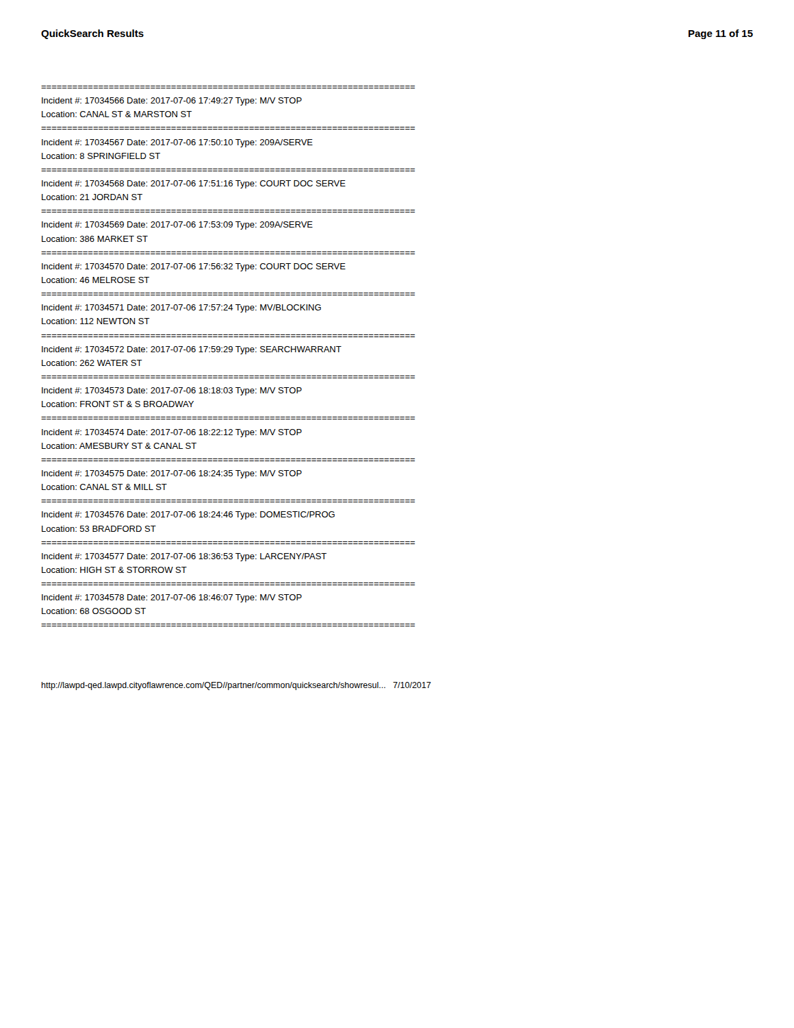QuickSearch Results Page 11 of 15
========================================================================
Incident #: 17034566 Date: 2017-07-06 17:49:27 Type: M/V STOP
Location: CANAL ST & MARSTON ST
========================================================================
Incident #: 17034567 Date: 2017-07-06 17:50:10 Type: 209A/SERVE
Location: 8 SPRINGFIELD ST
========================================================================
Incident #: 17034568 Date: 2017-07-06 17:51:16 Type: COURT DOC SERVE
Location: 21 JORDAN ST
========================================================================
Incident #: 17034569 Date: 2017-07-06 17:53:09 Type: 209A/SERVE
Location: 386 MARKET ST
========================================================================
Incident #: 17034570 Date: 2017-07-06 17:56:32 Type: COURT DOC SERVE
Location: 46 MELROSE ST
========================================================================
Incident #: 17034571 Date: 2017-07-06 17:57:24 Type: MV/BLOCKING
Location: 112 NEWTON ST
========================================================================
Incident #: 17034572 Date: 2017-07-06 17:59:29 Type: SEARCHWARRANT
Location: 262 WATER ST
========================================================================
Incident #: 17034573 Date: 2017-07-06 18:18:03 Type: M/V STOP
Location: FRONT ST & S BROADWAY
========================================================================
Incident #: 17034574 Date: 2017-07-06 18:22:12 Type: M/V STOP
Location: AMESBURY ST & CANAL ST
========================================================================
Incident #: 17034575 Date: 2017-07-06 18:24:35 Type: M/V STOP
Location: CANAL ST & MILL ST
========================================================================
Incident #: 17034576 Date: 2017-07-06 18:24:46 Type: DOMESTIC/PROG
Location: 53 BRADFORD ST
========================================================================
Incident #: 17034577 Date: 2017-07-06 18:36:53 Type: LARCENY/PAST
Location: HIGH ST & STORROW ST
========================================================================
Incident #: 17034578 Date: 2017-07-06 18:46:07 Type: M/V STOP
Location: 68 OSGOOD ST
========================================================================
http://lawpd-qed.lawpd.cityoflawrence.com/QED//partner/common/quicksearch/showresul... 7/10/2017